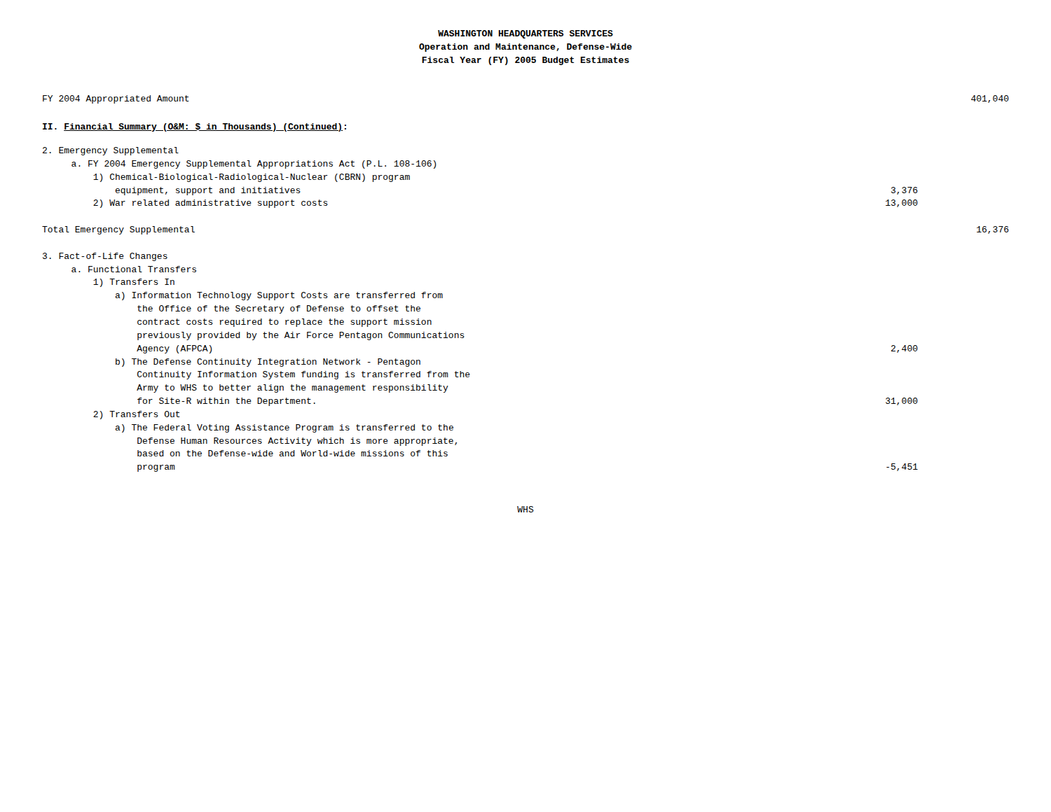WASHINGTON HEADQUARTERS SERVICES
Operation and Maintenance, Defense-Wide
Fiscal Year (FY) 2005 Budget Estimates
FY 2004 Appropriated Amount
401,040
II. Financial Summary (O&M: $ in Thousands) (Continued):
2. Emergency Supplemental
a. FY 2004 Emergency Supplemental Appropriations Act (P.L. 108-106)
1) Chemical-Biological-Radiological-Nuclear (CBRN) program
equipment, support and initiatives
3,376
2) War related administrative support costs
13,000
Total Emergency Supplemental
16,376
3. Fact-of-Life Changes
a. Functional Transfers
1) Transfers In
a) Information Technology Support Costs are transferred from
the Office of the Secretary of Defense to offset the
contract costs required to replace the support mission
previously provided by the Air Force Pentagon Communications
Agency (AFPCA)
2,400
b) The Defense Continuity Integration Network - Pentagon
Continuity Information System funding is transferred from the
Army to WHS to better align the management responsibility
for Site-R within the Department.
31,000
2) Transfers Out
a) The Federal Voting Assistance Program is transferred to the
Defense Human Resources Activity which is more appropriate,
based on the Defense-wide and World-wide missions of this
program
-5,451
WHS